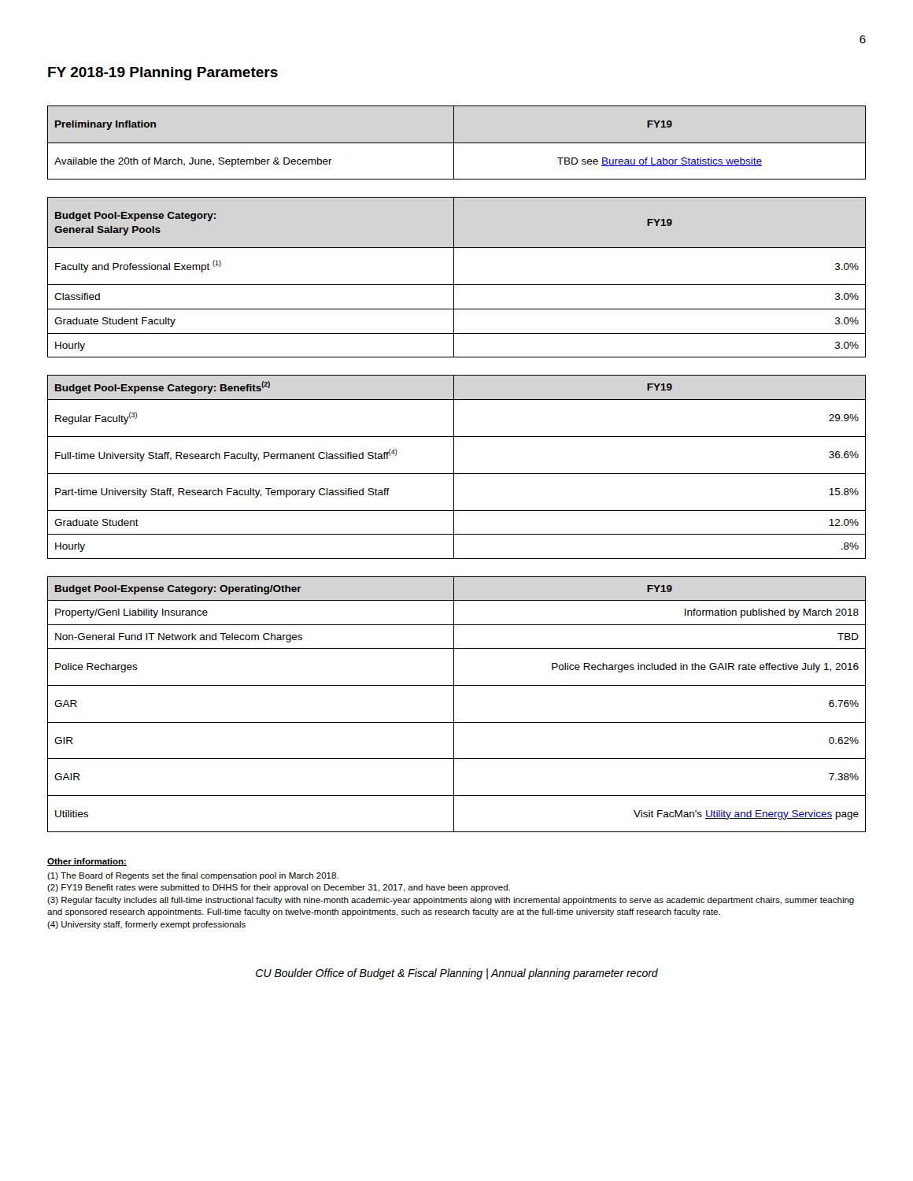6
FY 2018-19 Planning Parameters
| Preliminary Inflation | FY19 |
| --- | --- |
| Available the 20th of March, June, September & December | TBD see Bureau of Labor Statistics website |
| Budget Pool-Expense Category: General Salary Pools | FY19 |
| --- | --- |
| Faculty and Professional Exempt (1) | 3.0% |
| Classified | 3.0% |
| Graduate Student Faculty | 3.0% |
| Hourly | 3.0% |
| Budget Pool-Expense Category: Benefits (2) | FY19 |
| --- | --- |
| Regular Faculty (3) | 29.9% |
| Full-time University Staff, Research Faculty, Permanent Classified Staff (4) | 36.6% |
| Part-time University Staff, Research Faculty, Temporary Classified Staff | 15.8% |
| Graduate Student | 12.0% |
| Hourly | .8% |
| Budget Pool-Expense Category: Operating/Other | FY19 |
| --- | --- |
| Property/Genl Liability Insurance | Information published by March 2018 |
| Non-General Fund IT Network and Telecom Charges | TBD |
| Police Recharges | Police Recharges included in the GAIR rate effective July 1, 2016 |
| GAR | 6.76% |
| GIR | 0.62% |
| GAIR | 7.38% |
| Utilities | Visit FacMan's Utility and Energy Services page |
Other information:
(1) The Board of Regents set the final compensation pool in March 2018.
(2) FY19 Benefit rates were submitted to DHHS for their approval on December 31, 2017, and have been approved.
(3) Regular faculty includes all full-time instructional faculty with nine-month academic-year appointments along with incremental appointments to serve as academic department chairs, summer teaching and sponsored research appointments. Full-time faculty on twelve-month appointments, such as research faculty are at the full-time university staff research faculty rate.
(4) University staff, formerly exempt professionals
CU Boulder Office of Budget & Fiscal Planning | Annual planning parameter record